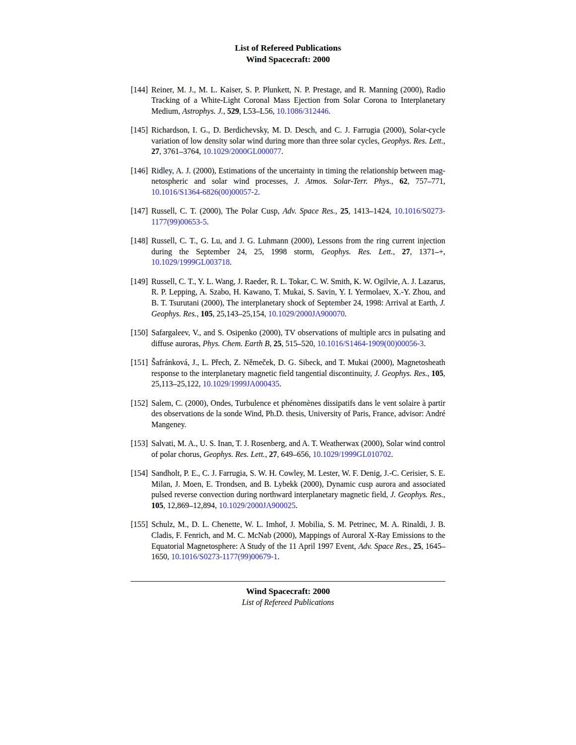List of Refereed Publications Wind Spacecraft: 2000
[144] Reiner, M. J., M. L. Kaiser, S. P. Plunkett, N. P. Prestage, and R. Manning (2000), Radio Tracking of a White-Light Coronal Mass Ejection from Solar Corona to Interplanetary Medium, Astrophys. J., 529, L53–L56, 10.1086/312446.
[145] Richardson, I. G., D. Berdichevsky, M. D. Desch, and C. J. Farrugia (2000), Solar-cycle variation of low density solar wind during more than three solar cycles, Geophys. Res. Lett., 27, 3761–3764, 10.1029/2000GL000077.
[146] Ridley, A. J. (2000), Estimations of the uncertainty in timing the relationship between magnetospheric and solar wind processes, J. Atmos. Solar-Terr. Phys., 62, 757–771, 10.1016/S1364-6826(00)00057-2.
[147] Russell, C. T. (2000), The Polar Cusp, Adv. Space Res., 25, 1413–1424, 10.1016/S0273-1177(99)00653-5.
[148] Russell, C. T., G. Lu, and J. G. Luhmann (2000), Lessons from the ring current injection during the September 24, 25, 1998 storm, Geophys. Res. Lett., 27, 1371–+, 10.1029/1999GL003718.
[149] Russell, C. T., Y. L. Wang, J. Raeder, R. L. Tokar, C. W. Smith, K. W. Ogilvie, A. J. Lazarus, R. P. Lepping, A. Szabo, H. Kawano, T. Mukai, S. Savin, Y. I. Yermolaev, X.-Y. Zhou, and B. T. Tsurutani (2000), The interplanetary shock of September 24, 1998: Arrival at Earth, J. Geophys. Res., 105, 25,143–25,154, 10.1029/2000JA900070.
[150] Safargaleev, V., and S. Osipenko (2000), TV observations of multiple arcs in pulsating and diffuse auroras, Phys. Chem. Earth B, 25, 515–520, 10.1016/S1464-1909(00)00056-3.
[151] Šafránková, J., L. Přech, Z. Němeček, D. G. Sibeck, and T. Mukai (2000), Magnetosheath response to the interplanetary magnetic field tangential discontinuity, J. Geophys. Res., 105, 25,113–25,122, 10.1029/1999JA000435.
[152] Salem, C. (2000), Ondes, Turbulence et phénomènes dissipatifs dans le vent solaire à partir des observations de la sonde Wind, Ph.D. thesis, University of Paris, France, advisor: André Mangeney.
[153] Salvati, M. A., U. S. Inan, T. J. Rosenberg, and A. T. Weatherwax (2000), Solar wind control of polar chorus, Geophys. Res. Lett., 27, 649–656, 10.1029/1999GL010702.
[154] Sandholt, P. E., C. J. Farrugia, S. W. H. Cowley, M. Lester, W. F. Denig, J.-C. Cerisier, S. E. Milan, J. Moen, E. Trondsen, and B. Lybekk (2000), Dynamic cusp aurora and associated pulsed reverse convection during northward interplanetary magnetic field, J. Geophys. Res., 105, 12,869–12,894, 10.1029/2000JA900025.
[155] Schulz, M., D. L. Chenette, W. L. Imhof, J. Mobilia, S. M. Petrinec, M. A. Rinaldi, J. B. Cladis, F. Fenrich, and M. C. McNab (2000), Mappings of Auroral X-Ray Emissions to the Equatorial Magnetosphere: A Study of the 11 April 1997 Event, Adv. Space Res., 25, 1645–1650, 10.1016/S0273-1177(99)00679-1.
Wind Spacecraft: 2000
List of Refereed Publications